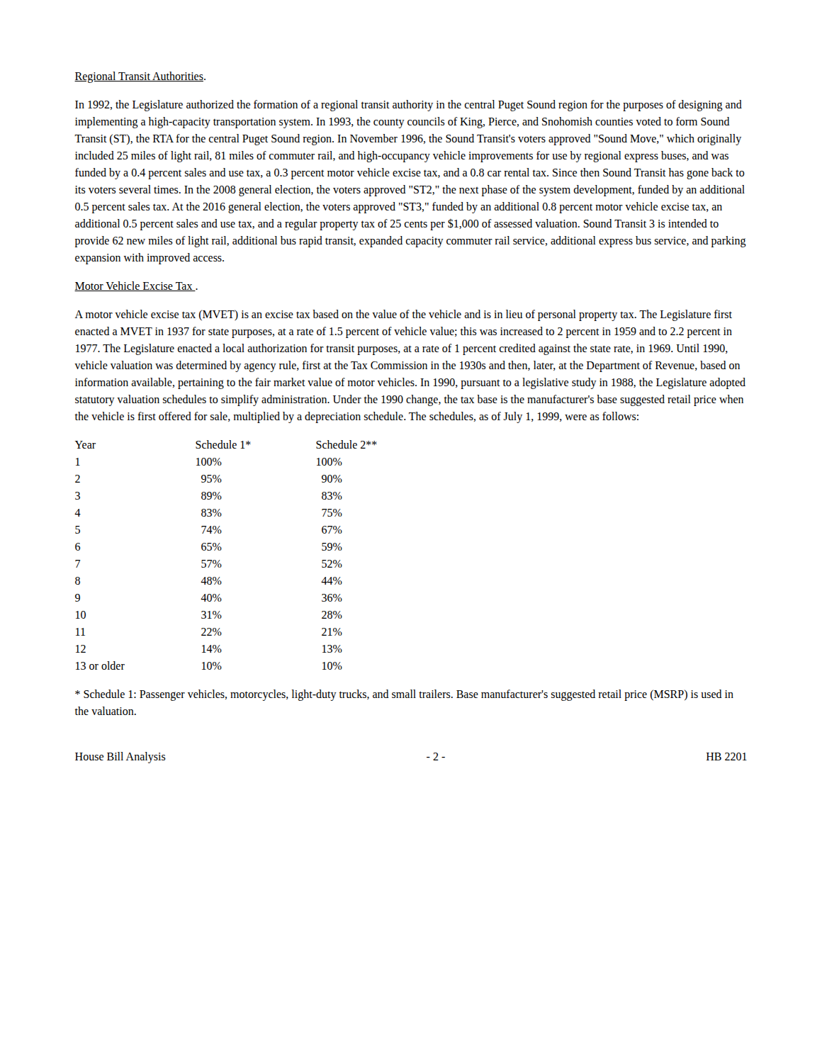Regional Transit Authorities
.
In 1992, the Legislature authorized the formation of a regional transit authority in the central Puget Sound region for the purposes of designing and implementing a high-capacity transportation system. In 1993, the county councils of King, Pierce, and Snohomish counties voted to form Sound Transit (ST), the RTA for the central Puget Sound region. In November 1996, the Sound Transit's voters approved "Sound Move," which originally included 25 miles of light rail, 81 miles of commuter rail, and high-occupancy vehicle improvements for use by regional express buses, and was funded by a 0.4 percent sales and use tax, a 0.3 percent motor vehicle excise tax, and a 0.8 car rental tax. Since then Sound Transit has gone back to its voters several times. In the 2008 general election, the voters approved "ST2," the next phase of the system development, funded by an additional 0.5 percent sales tax. At the 2016 general election, the voters approved "ST3," funded by an additional 0.8 percent motor vehicle excise tax, an additional 0.5 percent sales and use tax, and a regular property tax of 25 cents per $1,000 of assessed valuation. Sound Transit 3 is intended to provide 62 new miles of light rail, additional bus rapid transit, expanded capacity commuter rail service, additional express bus service, and parking expansion with improved access.
Motor Vehicle Excise Tax
.
A motor vehicle excise tax (MVET) is an excise tax based on the value of the vehicle and is in lieu of personal property tax. The Legislature first enacted a MVET in 1937 for state purposes, at a rate of 1.5 percent of vehicle value; this was increased to 2 percent in 1959 and to 2.2 percent in 1977. The Legislature enacted a local authorization for transit purposes, at a rate of 1 percent credited against the state rate, in 1969. Until 1990, vehicle valuation was determined by agency rule, first at the Tax Commission in the 1930s and then, later, at the Department of Revenue, based on information available, pertaining to the fair market value of motor vehicles. In 1990, pursuant to a legislative study in 1988, the Legislature adopted statutory valuation schedules to simplify administration. Under the 1990 change, the tax base is the manufacturer's base suggested retail price when the vehicle is first offered for sale, multiplied by a depreciation schedule. The schedules, as of July 1, 1999, were as follows:
| Year | Schedule 1* | Schedule 2** |
| 1 | 100% | 100% |
| 2 | 95% | 90% |
| 3 | 89% | 83% |
| 4 | 83% | 75% |
| 5 | 74% | 67% |
| 6 | 65% | 59% |
| 7 | 57% | 52% |
| 8 | 48% | 44% |
| 9 | 40% | 36% |
| 10 | 31% | 28% |
| 11 | 22% | 21% |
| 12 | 14% | 13% |
| 13 or older | 10% | 10% |
* Schedule 1: Passenger vehicles, motorcycles, light-duty trucks, and small trailers. Base manufacturer's suggested retail price (MSRP) is used in the valuation.
House Bill Analysis
- 2 -
HB 2201